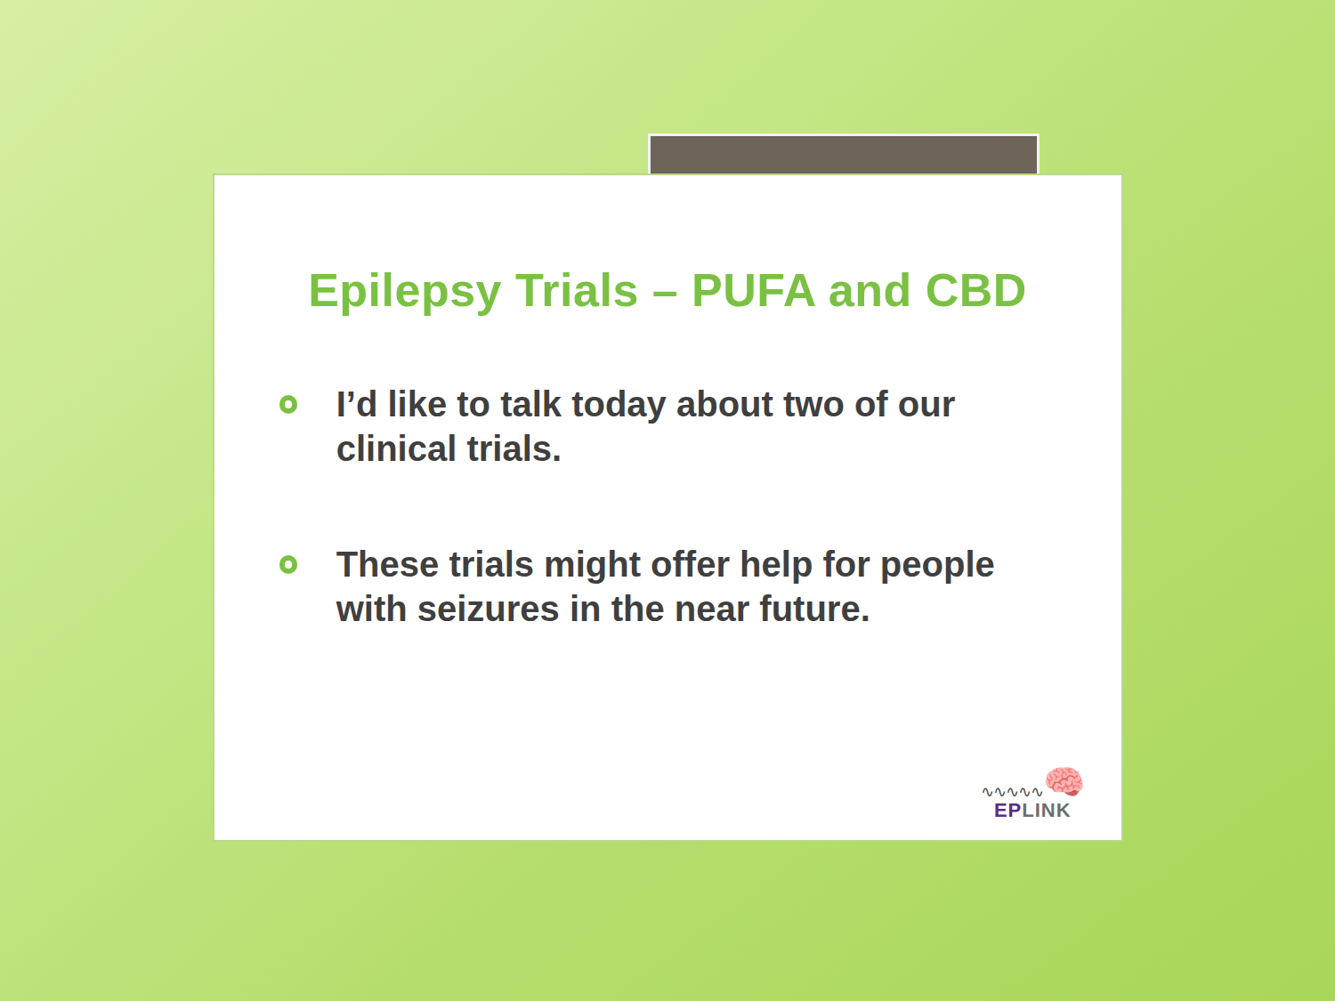Epilepsy Trials – PUFA and CBD
I’d like to talk today about two of our clinical trials.
These trials might offer help for people with seizures in the near future.
∿∿∿∿∿🧠
EP LINK